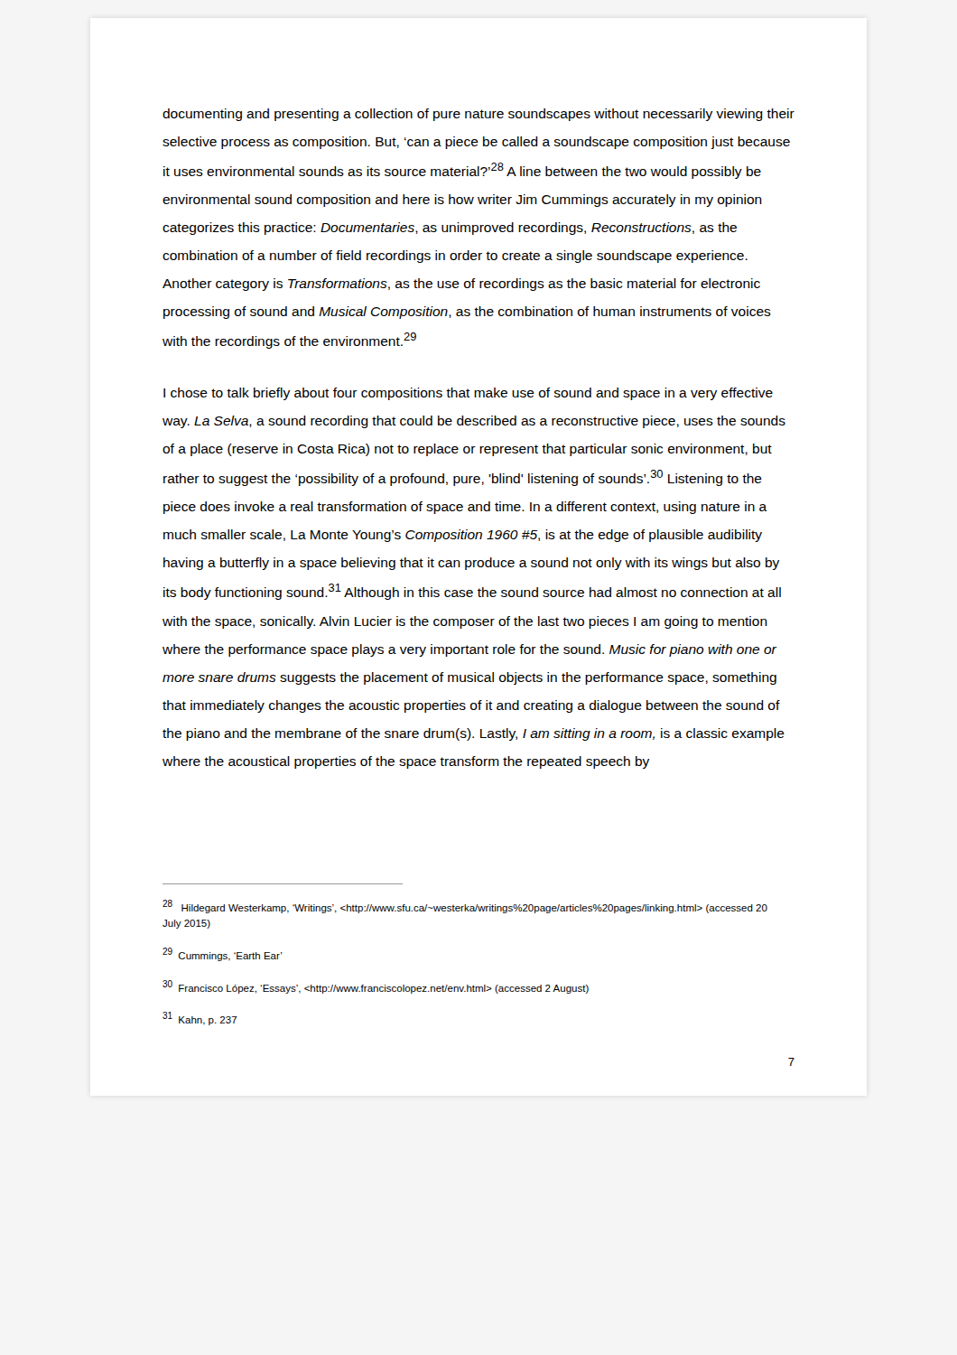documenting and presenting a collection of pure nature soundscapes without necessarily viewing their selective process as composition. But, ‘can a piece be called a soundscape composition just because it uses environmental sounds as its source material?’28 A line between the two would possibly be environmental sound composition and here is how writer Jim Cummings accurately in my opinion categorizes this practice: Documentaries, as unimproved recordings, Reconstructions, as the combination of a number of field recordings in order to create a single soundscape experience. Another category is Transformations, as the use of recordings as the basic material for electronic processing of sound and Musical Composition, as the combination of human instruments of voices with the recordings of the environment.29
I chose to talk briefly about four compositions that make use of sound and space in a very effective way. La Selva, a sound recording that could be described as a reconstructive piece, uses the sounds of a place (reserve in Costa Rica) not to replace or represent that particular sonic environment, but rather to suggest the ‘possibility of a profound, pure, 'blind' listening of sounds’.30 Listening to the piece does invoke a real transformation of space and time. In a different context, using nature in a much smaller scale, La Monte Young’s Composition 1960 #5, is at the edge of plausible audibility having a butterfly in a space believing that it can produce a sound not only with its wings but also by its body functioning sound.31 Although in this case the sound source had almost no connection at all with the space, sonically. Alvin Lucier is the composer of the last two pieces I am going to mention where the performance space plays a very important role for the sound. Music for piano with one or more snare drums suggests the placement of musical objects in the performance space, something that immediately changes the acoustic properties of it and creating a dialogue between the sound of the piano and the membrane of the snare drum(s). Lastly, I am sitting in a room, is a classic example where the acoustical properties of the space transform the repeated speech by
28 Hildegard Westerkamp, ‘Writings’, <http://www.sfu.ca/~westerka/writings%20page/articles%20pages/linking.html> (accessed 20 July 2015)
29 Cummings, ‘Earth Ear’
30 Francisco López, ‘Essays’, <http://www.franciscolopez.net/env.html> (accessed 2 August)
31 Kahn, p. 237
7